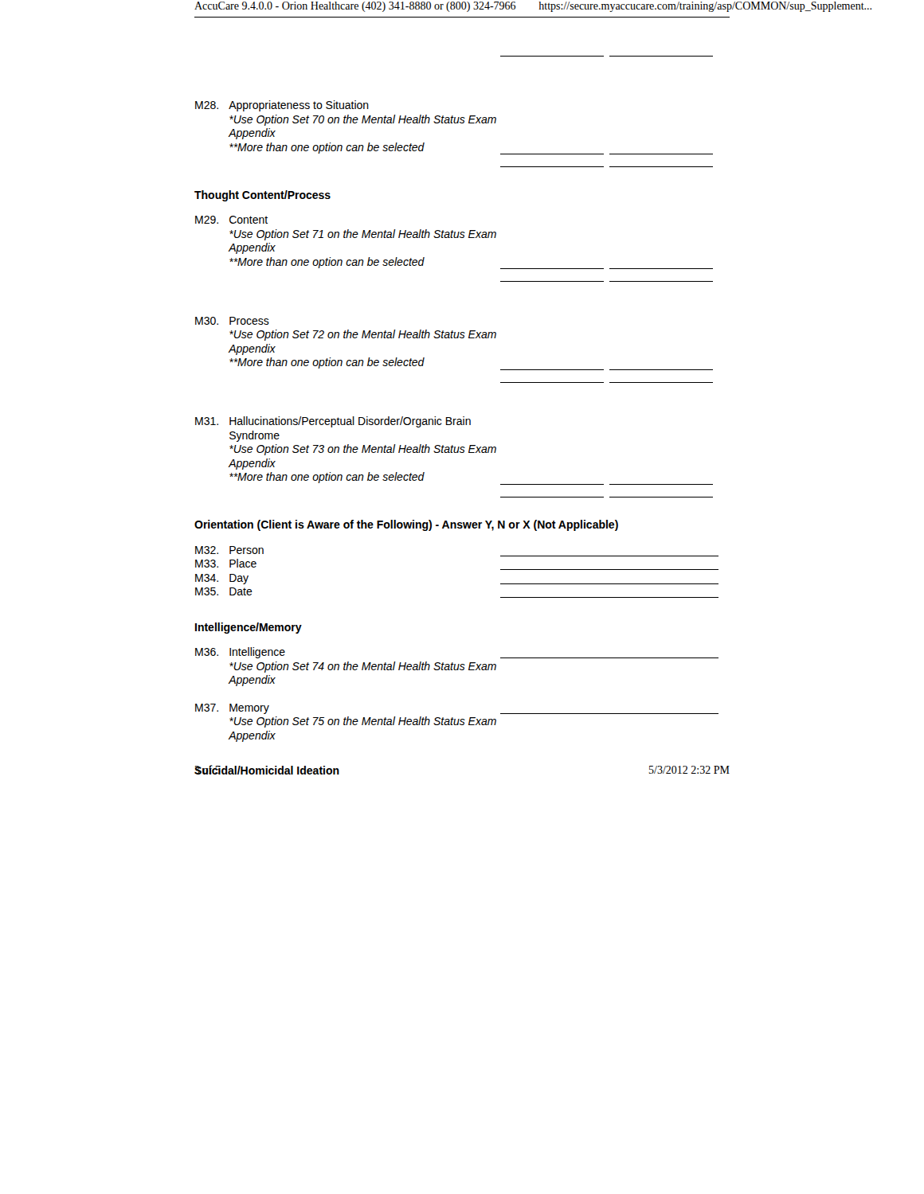AccuCare 9.4.0.0 - Orion Healthcare (402) 341-8880 or (800) 324-7966
https://secure.myaccucare.com/training/asp/COMMON/sup_Supplement...
| M28. | Appropriateness to Situation *Use Option Set 70 on the Mental Health Status Exam Appendix **More than one option can be selected | |
Thought Content/Process
| M29. | Content *Use Option Set 71 on the Mental Health Status Exam Appendix **More than one option can be selected | |
| M30. | Process *Use Option Set 72 on the Mental Health Status Exam Appendix **More than one option can be selected | |
| M31. | Hallucinations/Perceptual Disorder/Organic Brain Syndrome *Use Option Set 73 on the Mental Health Status Exam Appendix **More than one option can be selected | |
Orientation (Client is Aware of the Following) - Answer Y, N or X (Not Applicable)
| M32. | Person | |
| M33. | Place | |
| M34. | Day | |
| M35. | Date | |
Intelligence/Memory
| M36. | Intelligence *Use Option Set 74 on the Mental Health Status Exam Appendix | |
| M37. | Memory *Use Option Set 75 on the Mental Health Status Exam Appendix | |
Suicidal/Homicidal Ideation
3 of 5
5/3/2012 2:32 PM